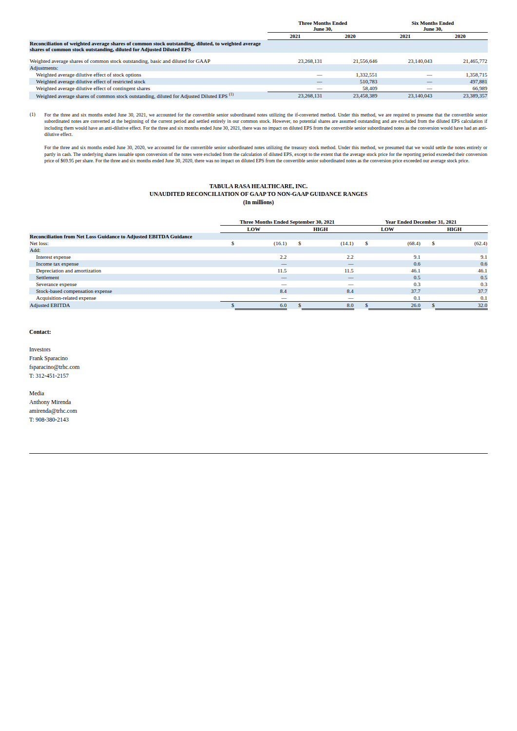| | Three Months Ended June 30, | Six Months Ended June 30, |
| | 2021 | 2020 | 2021 | 2020 |
| Reconciliation of weighted average shares of common stock outstanding, diluted, to weighted average shares of common stock outstanding, diluted for Adjusted Diluted EPS | | | | |
| Weighted average shares of common stock outstanding, basic and diluted for GAAP | 23,268,131 | 21,556,646 | 23,140,043 | 21,465,772 |
| Adjustments: | | | | |
| Weighted average dilutive effect of stock options | — | 1,332,551 | — | 1,358,715 |
| Weighted average dilutive effect of restricted stock | — | 510,783 | — | 497,881 |
| Weighted average dilutive effect of contingent shares | — | 58,409 | — | 66,989 |
| Weighted average shares of common stock outstanding, diluted for Adjusted Diluted EPS (1) | 23,268,131 | 23,458,389 | 23,140,043 | 23,389,357 |
| (1) | For the three and six months ended June 30, 2021, we accounted for the convertible senior subordinated notes utilizing the if-converted method. Under this method, we are required to presume that the convertible senior subordinated notes are converted at the beginning of the current period and settled entirely in our common stock. However, no potential shares are assumed outstanding and are excluded from the diluted EPS calculation if including them would have an anti-dilutive effect. For the three and six months ended June 30, 2021, there was no impact on diluted EPS from the convertible senior subordinated notes as the conversion would have had an anti-dilutive effect. For the three and six months ended June 30, 2020, we accounted for the convertible senior subordinated notes utilizing the treasury stock method. Under this method, we presumed that we would settle the notes entirely or partly in cash. The underlying shares issuable upon conversion of the notes were excluded from the calculation of diluted EPS, except to the extent that the average stock price for the reporting period exceeded their conversion price of $69.95 per share. For the three and six months ended June 30, 2020, there was no impact on diluted EPS from the convertible senior subordinated notes as the conversion price exceeded our average stock price. |
TABULA RASA HEALTHCARE, INC.
UNAUDITED RECONCILIATION OF GAAP TO NON-GAAP GUIDANCE RANGES
(In millions)
| | Three Months Ended September 30, 2021 | Year Ended December 31, 2021 |
| | LOW | HIGH | LOW | HIGH |
| Reconciliation from Net Loss Guidance to Adjusted EBITDA Guidance | | | | | | | | |
| Net loss: | $ | (16.1) | $ | (14.1) | $ | (68.4) | $ | (62.4) |
| Add: | | | | | | | | |
| Interest expense | | 2.2 | | 2.2 | | 9.1 | | 9.1 |
| Income tax expense | | — | | — | | 0.6 | | 0.6 |
| Depreciation and amortization | | 11.5 | | 11.5 | | 46.1 | | 46.1 |
| Settlement | | — | | — | | 0.5 | | 0.5 |
| Severance expense | | — | | — | | 0.3 | | 0.3 |
| Stock-based compensation expense | | 8.4 | | 8.4 | | 37.7 | | 37.7 |
| Acquisition-related expense | | — | | — | | 0.1 | | 0.1 |
| Adjusted EBITDA | $ | 6.0 | $ | 8.0 | $ | 26.0 | $ | 32.0 |
Contact:
Investors
Frank Sparacino
fsparacino@trhc.com
T: 312-451-2157
Media
Anthony Mirenda
amirenda@trhc.com
T: 908-380-2143